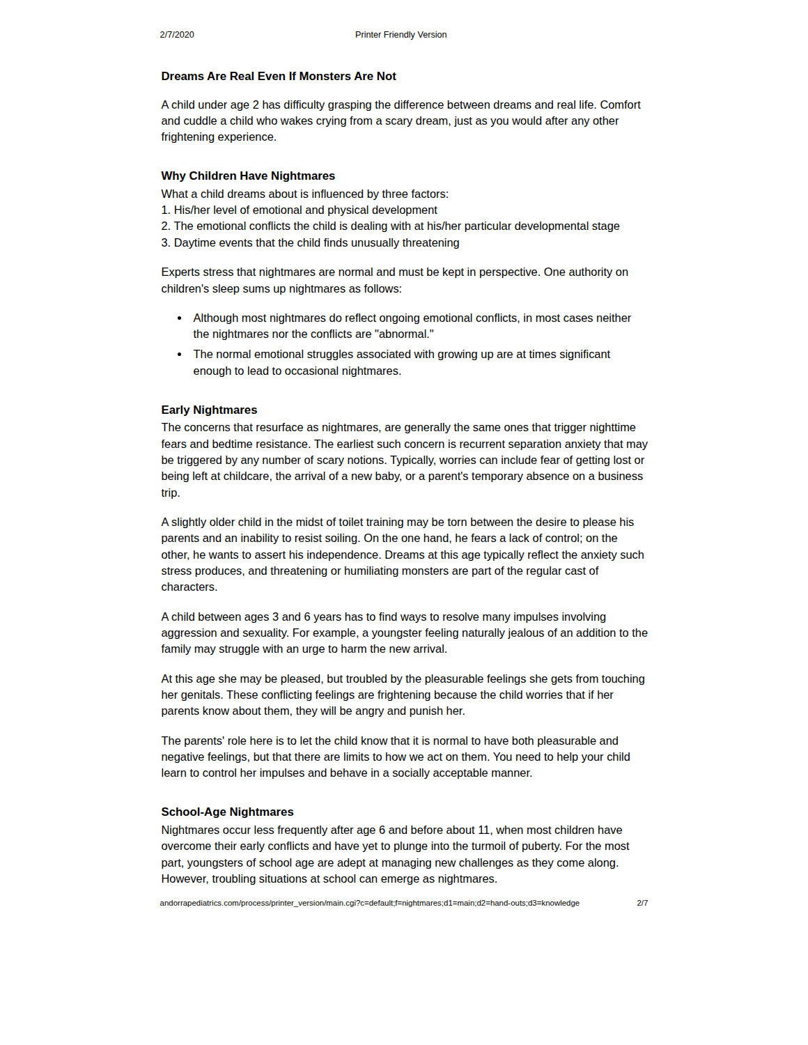2/7/2020 Printer Friendly Version
Dreams Are Real Even If Monsters Are Not
A child under age 2 has difficulty grasping the difference between dreams and real life. Comfort and cuddle a child who wakes crying from a scary dream, just as you would after any other frightening experience.
Why Children Have Nightmares
What a child dreams about is influenced by three factors:
1. His/her level of emotional and physical development
2. The emotional conflicts the child is dealing with at his/her particular developmental stage
3. Daytime events that the child finds unusually threatening
Experts stress that nightmares are normal and must be kept in perspective. One authority on children's sleep sums up nightmares as follows:
Although most nightmares do reflect ongoing emotional conflicts, in most cases neither the nightmares nor the conflicts are "abnormal."
The normal emotional struggles associated with growing up are at times significant enough to lead to occasional nightmares.
Early Nightmares
The concerns that resurface as nightmares, are generally the same ones that trigger nighttime fears and bedtime resistance. The earliest such concern is recurrent separation anxiety that may be triggered by any number of scary notions. Typically, worries can include fear of getting lost or being left at childcare, the arrival of a new baby, or a parent's temporary absence on a business trip.
A slightly older child in the midst of toilet training may be torn between the desire to please his parents and an inability to resist soiling. On the one hand, he fears a lack of control; on the other, he wants to assert his independence. Dreams at this age typically reflect the anxiety such stress produces, and threatening or humiliating monsters are part of the regular cast of characters.
A child between ages 3 and 6 years has to find ways to resolve many impulses involving aggression and sexuality. For example, a youngster feeling naturally jealous of an addition to the family may struggle with an urge to harm the new arrival.
At this age she may be pleased, but troubled by the pleasurable feelings she gets from touching her genitals. These conflicting feelings are frightening because the child worries that if her parents know about them, they will be angry and punish her.
The parents' role here is to let the child know that it is normal to have both pleasurable and negative feelings, but that there are limits to how we act on them. You need to help your child learn to control her impulses and behave in a socially acceptable manner.
School-Age Nightmares
Nightmares occur less frequently after age 6 and before about 11, when most children have overcome their early conflicts and have yet to plunge into the turmoil of puberty. For the most part, youngsters of school age are adept at managing new challenges as they come along. However, troubling situations at school can emerge as nightmares.
andorrapediatrics.com/process/printer_version/main.cgi?c=default;f=nightmares;d1=main;d2=hand-outs;d3=knowledge 2/7